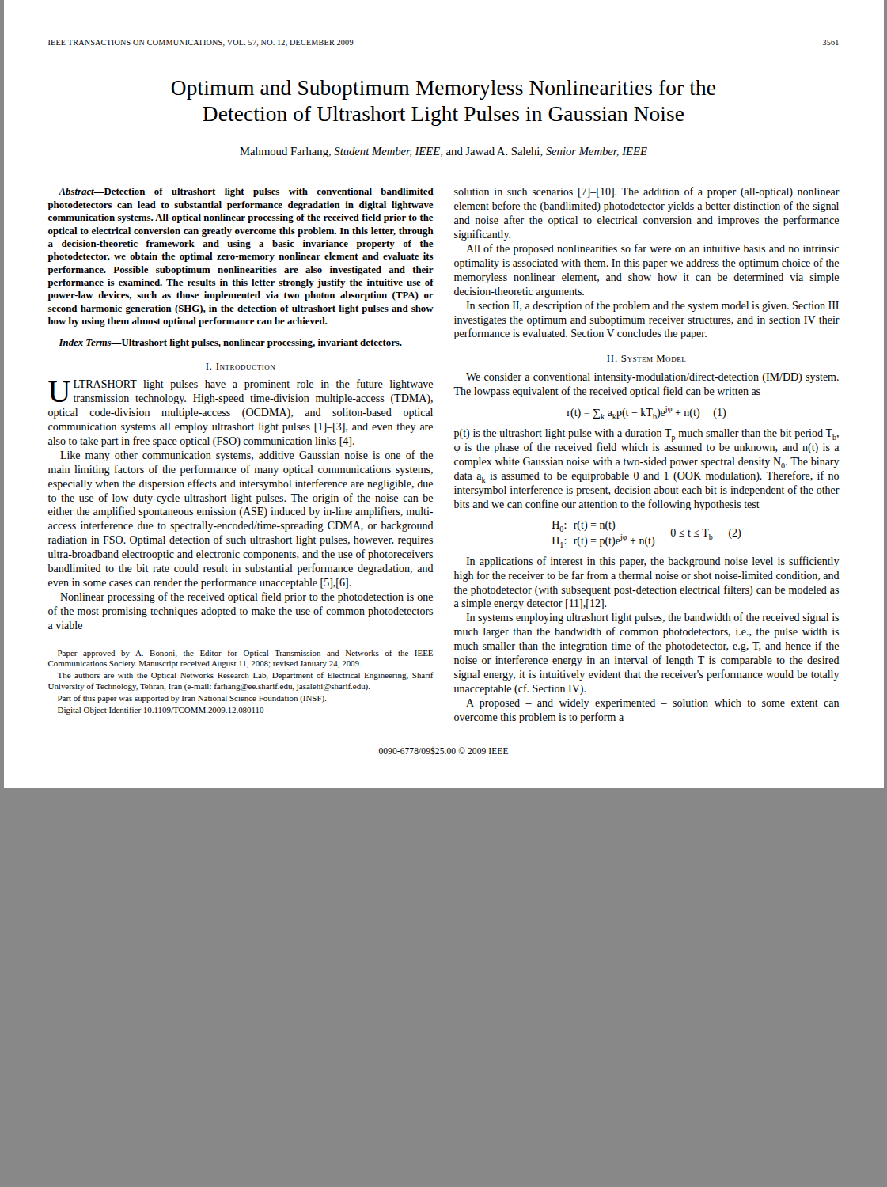IEEE Transactions on Communications, Vol. 57, No. 12, December 2009
3561
Optimum and Suboptimum Memoryless Nonlinearities for the
Detection of Ultrashort Light Pulses in Gaussian Noise
Mahmoud Farhang, Student Member, IEEE, and Jawad A. Salehi, Senior Member, IEEE
Abstract—Detection of ultrashort light pulses with conventional bandlimited photodetectors can lead to substantial performance degradation in digital lightwave communication systems. All-optical nonlinear processing of the received field prior to the optical to electrical conversion can greatly overcome this problem. In this letter, through a decision-theoretic framework and using a basic invariance property of the photodetector, we obtain the optimal zero-memory nonlinear element and evaluate its performance. Possible suboptimum nonlinearities are also investigated and their performance is examined. The results in this letter strongly justify the intuitive use of power-law devices, such as those implemented via two photon absorption (TPA) or second harmonic generation (SHG), in the detection of ultrashort light pulses and show how by using them almost optimal performance can be achieved.
Index Terms—Ultrashort light pulses, nonlinear processing, invariant detectors.
I. Introduction
ULTRASHORT light pulses have a prominent role in the future lightwave transmission technology. High-speed time-division multiple-access (TDMA), optical code-division multiple-access (OCDMA), and soliton-based optical communication systems all employ ultrashort light pulses [1]–[3], and even they are also to take part in free space optical (FSO) communication links [4].
Like many other communication systems, additive Gaussian noise is one of the main limiting factors of the performance of many optical communications systems, especially when the dispersion effects and intersymbol interference are negligible, due to the use of low duty-cycle ultrashort light pulses. The origin of the noise can be either the amplified spontaneous emission (ASE) induced by in-line amplifiers, multi-access interference due to spectrally-encoded/time-spreading CDMA, or background radiation in FSO. Optimal detection of such ultrashort light pulses, however, requires ultra-broadband electrooptic and electronic components, and the use of photoreceivers bandlimited to the bit rate could result in substantial performance degradation, and even in some cases can render the performance unacceptable [5],[6].
Nonlinear processing of the received optical field prior to the photodetection is one of the most promising techniques adopted to make the use of common photodetectors a viable
Paper approved by A. Bononi, the Editor for Optical Transmission and Networks of the IEEE Communications Society. Manuscript received August 11, 2008; revised January 24, 2009.
The authors are with the Optical Networks Research Lab, Department of Electrical Engineering, Sharif University of Technology, Tehran, Iran (e-mail: farhang@ee.sharif.edu, jasalehi@sharif.edu).
Part of this paper was supported by Iran National Science Foundation (INSF).
Digital Object Identifier 10.1109/TCOMM.2009.12.080110
solution in such scenarios [7]–[10]. The addition of a proper (all-optical) nonlinear element before the (bandlimited) photodetector yields a better distinction of the signal and noise after the optical to electrical conversion and improves the performance significantly.
All of the proposed nonlinearities so far were on an intuitive basis and no intrinsic optimality is associated with them. In this paper we address the optimum choice of the memoryless nonlinear element, and show how it can be determined via simple decision-theoretic arguments.
In section II, a description of the problem and the system model is given. Section III investigates the optimum and suboptimum receiver structures, and in section IV their performance is evaluated. Section V concludes the paper.
II. System Model
We consider a conventional intensity-modulation/direct-detection (IM/DD) system. The lowpass equivalent of the received optical field can be written as
r(t) = ∑k akp(t − kTb)ejφ + n(t)
(1)
p(t) is the ultrashort light pulse with a duration Tp much smaller than the bit period Tb, φ is the phase of the received field which is assumed to be unknown, and n(t) is a complex white Gaussian noise with a two-sided power spectral density N0. The binary data ak is assumed to be equiprobable 0 and 1 (OOK modulation). Therefore, if no intersymbol interference is present, decision about each bit is independent of the other bits and we can confine our attention to the following hypothesis test
H0:
r(t) = n(t)
H1:
r(t) = p(t)ejφ + n(t)
0 ≤ t ≤ Tb
(2)
In applications of interest in this paper, the background noise level is sufficiently high for the receiver to be far from a thermal noise or shot noise-limited condition, and the photodetector (with subsequent post-detection electrical filters) can be modeled as a simple energy detector [11],[12].
In systems employing ultrashort light pulses, the bandwidth of the received signal is much larger than the bandwidth of common photodetectors, i.e., the pulse width is much smaller than the integration time of the photodetector, e.g, T, and hence if the noise or interference energy in an interval of length T is comparable to the desired signal energy, it is intuitively evident that the receiver's performance would be totally unacceptable (cf. Section IV).
A proposed – and widely experimented – solution which to some extent can overcome this problem is to perform a
0090-6778/09$25.00 © 2009 IEEE